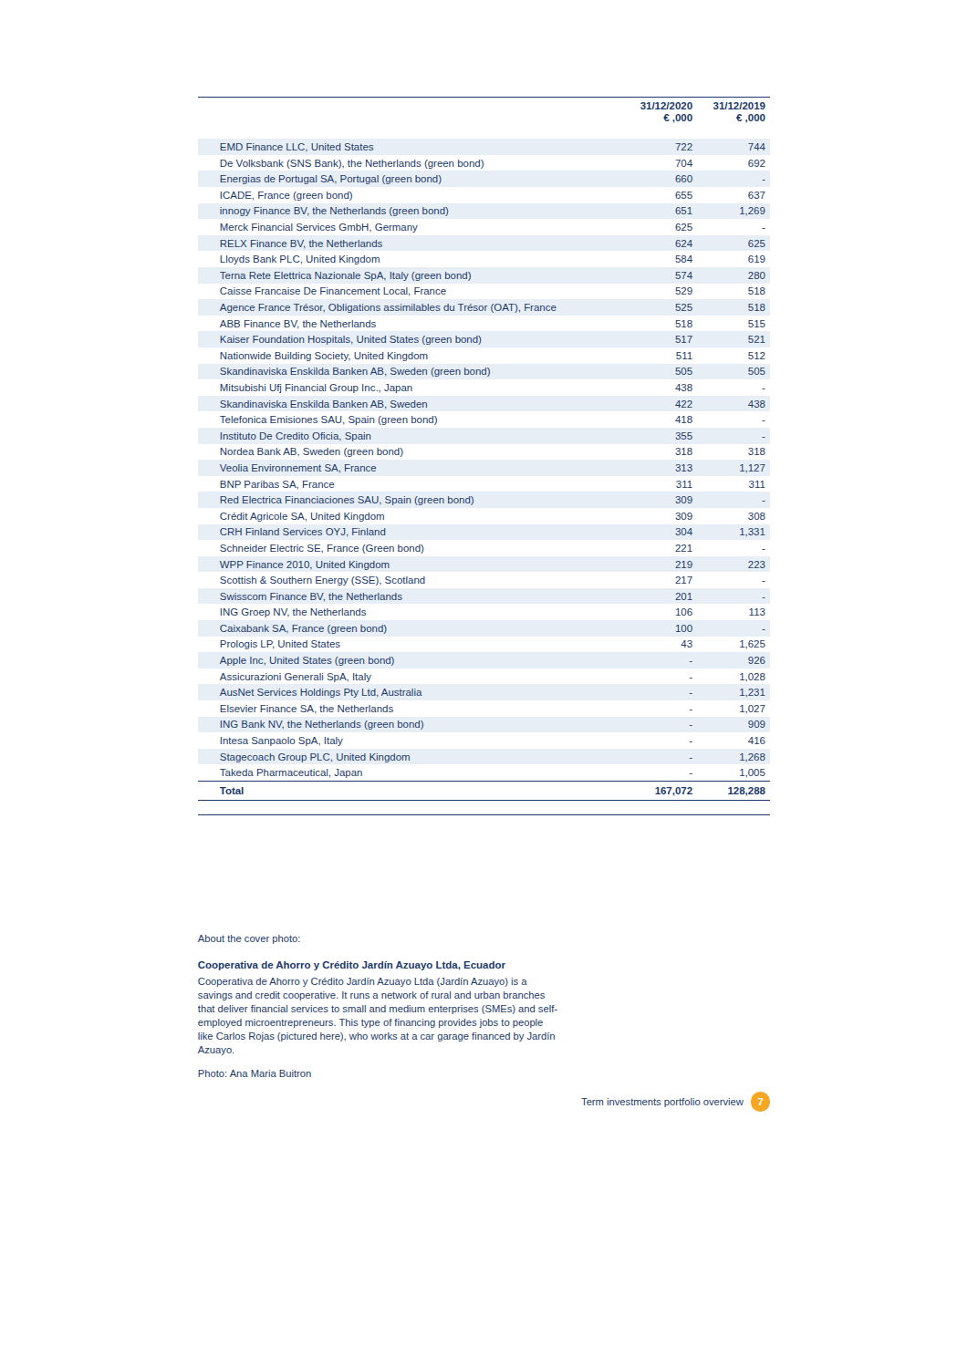| | 31/12/2020 | 31/12/2019 |
| --- | --- | --- |
| | € ,000 | € ,000 |
| EMD Finance LLC, United States | 722 | 744 |
| De Volksbank (SNS Bank), the Netherlands (green bond) | 704 | 692 |
| Energias de Portugal SA, Portugal (green bond) | 660 | - |
| ICADE, France (green bond) | 655 | 637 |
| innogy Finance BV, the Netherlands (green bond) | 651 | 1,269 |
| Merck Financial Services GmbH, Germany | 625 | - |
| RELX Finance BV, the Netherlands | 624 | 625 |
| Lloyds Bank PLC, United Kingdom | 584 | 619 |
| Terna Rete Elettrica Nazionale SpA, Italy (green bond) | 574 | 280 |
| Caisse Francaise De Financement Local, France | 529 | 518 |
| Agence France Trésor, Obligations assimilables du Trésor (OAT), France | 525 | 518 |
| ABB Finance BV, the Netherlands | 518 | 515 |
| Kaiser Foundation Hospitals, United States (green bond) | 517 | 521 |
| Nationwide Building Society, United Kingdom | 511 | 512 |
| Skandinaviska Enskilda Banken AB, Sweden (green bond) | 505 | 505 |
| Mitsubishi Ufj Financial Group Inc., Japan | 438 | - |
| Skandinaviska Enskilda Banken AB, Sweden | 422 | 438 |
| Telefonica Emisiones SAU, Spain (green bond) | 418 | - |
| Instituto De Credito Oficia, Spain | 355 | - |
| Nordea Bank AB, Sweden (green bond) | 318 | 318 |
| Veolia Environnement SA, France | 313 | 1,127 |
| BNP Paribas SA, France | 311 | 311 |
| Red Electrica Financiaciones SAU, Spain (green bond) | 309 | - |
| Crédit Agricole SA, United Kingdom | 309 | 308 |
| CRH Finland Services OYJ, Finland | 304 | 1,331 |
| Schneider Electric SE, France (Green bond) | 221 | - |
| WPP Finance 2010, United Kingdom | 219 | 223 |
| Scottish & Southern Energy (SSE), Scotland | 217 | - |
| Swisscom Finance BV, the Netherlands | 201 | - |
| ING Groep NV, the Netherlands | 106 | 113 |
| Caixabank SA, France (green bond) | 100 | - |
| Prologis LP, United States | 43 | 1,625 |
| Apple Inc, United States (green bond) | - | 926 |
| Assicurazioni Generali SpA, Italy | - | 1,028 |
| AusNet Services Holdings Pty Ltd, Australia | - | 1,231 |
| Elsevier Finance SA, the Netherlands | - | 1,027 |
| ING Bank NV, the Netherlands (green bond) | - | 909 |
| Intesa Sanpaolo SpA, Italy | - | 416 |
| Stagecoach Group PLC, United Kingdom | - | 1,268 |
| Takeda Pharmaceutical, Japan | - | 1,005 |
| Total | 167,072 | 128,288 |
About the cover photo:
Cooperativa de Ahorro y Crédito Jardín Azuayo Ltda, Ecuador
Cooperativa de Ahorro y Crédito Jardín Azuayo Ltda (Jardín Azuayo) is a savings and credit cooperative. It runs a network of rural and urban branches that deliver financial services to small and medium enterprises (SMEs) and self-employed microentrepreneurs. This type of financing provides jobs to people like Carlos Rojas (pictured here), who works at a car garage financed by Jardín Azuayo.
Photo: Ana Maria Buitron
Term investments portfolio overview 7